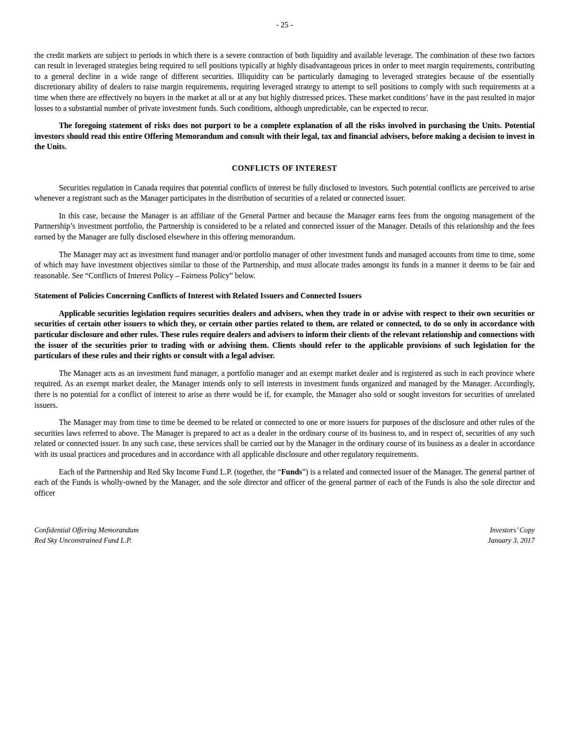- 25 -
the credit markets are subject to periods in which there is a severe contraction of both liquidity and available leverage. The combination of these two factors can result in leveraged strategies being required to sell positions typically at highly disadvantageous prices in order to meet margin requirements, contributing to a general decline in a wide range of different securities. Illiquidity can be particularly damaging to leveraged strategies because of the essentially discretionary ability of dealers to raise margin requirements, requiring leveraged strategy to attempt to sell positions to comply with such requirements at a time when there are effectively no buyers in the market at all or at any but highly distressed prices. These market conditions’ have in the past resulted in major losses to a substantial number of private investment funds. Such conditions, although unpredictable, can be expected to recur.
The foregoing statement of risks does not purport to be a complete explanation of all the risks involved in purchasing the Units. Potential investors should read this entire Offering Memorandum and consult with their legal, tax and financial advisers, before making a decision to invest in the Units.
CONFLICTS OF INTEREST
Securities regulation in Canada requires that potential conflicts of interest be fully disclosed to investors. Such potential conflicts are perceived to arise whenever a registrant such as the Manager participates in the distribution of securities of a related or connected issuer.
In this case, because the Manager is an affiliate of the General Partner and because the Manager earns fees from the ongoing management of the Partnership’s investment portfolio, the Partnership is considered to be a related and connected issuer of the Manager. Details of this relationship and the fees earned by the Manager are fully disclosed elsewhere in this offering memorandum.
The Manager may act as investment fund manager and/or portfolio manager of other investment funds and managed accounts from time to time, some of which may have investment objectives similar to those of the Partnership, and must allocate trades amongst its funds in a manner it deems to be fair and reasonable. See “Conflicts of Interest Policy – Fairness Policy” below.
Statement of Policies Concerning Conflicts of Interest with Related Issuers and Connected Issuers
Applicable securities legislation requires securities dealers and advisers, when they trade in or advise with respect to their own securities or securities of certain other issuers to which they, or certain other parties related to them, are related or connected, to do so only in accordance with particular disclosure and other rules. These rules require dealers and advisers to inform their clients of the relevant relationship and connections with the issuer of the securities prior to trading with or advising them. Clients should refer to the applicable provisions of such legislation for the particulars of these rules and their rights or consult with a legal adviser.
The Manager acts as an investment fund manager, a portfolio manager and an exempt market dealer and is registered as such in each province where required. As an exempt market dealer, the Manager intends only to sell interests in investment funds organized and managed by the Manager. Accordingly, there is no potential for a conflict of interest to arise as there would be if, for example, the Manager also sold or sought investors for securities of unrelated issuers.
The Manager may from time to time be deemed to be related or connected to one or more issuers for purposes of the disclosure and other rules of the securities laws referred to above. The Manager is prepared to act as a dealer in the ordinary course of its business to, and in respect of, securities of any such related or connected issuer. In any such case, these services shall be carried out by the Manager in the ordinary course of its business as a dealer in accordance with its usual practices and procedures and in accordance with all applicable disclosure and other regulatory requirements.
Each of the Partnership and Red Sky Income Fund L.P. (together, the “Funds”) is a related and connected issuer of the Manager. The general partner of each of the Funds is wholly-owned by the Manager, and the sole director and officer of the general partner of each of the Funds is also the sole director and officer
Confidential Offering Memorandum
Red Sky Unconstrained Fund L.P.
Investors’ Copy
January 3, 2017